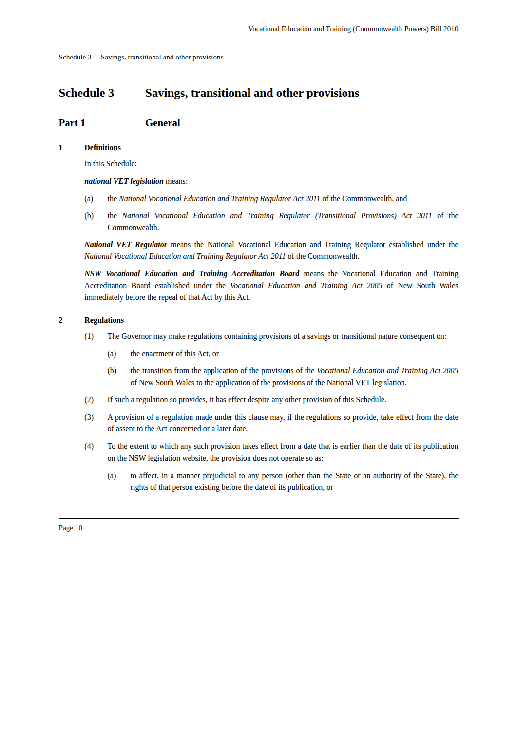Vocational Education and Training (Commonwealth Powers) Bill 2010
Schedule 3 Savings, transitional and other provisions
Schedule 3 Savings, transitional and other provisions
Part 1 General
1 Definitions
In this Schedule:
national VET legislation means:
(a) the National Vocational Education and Training Regulator Act 2011 of the Commonwealth, and
(b) the National Vocational Education and Training Regulator (Transitional Provisions) Act 2011 of the Commonwealth.
National VET Regulator means the National Vocational Education and Training Regulator established under the National Vocational Education and Training Regulator Act 2011 of the Commonwealth.
NSW Vocational Education and Training Accreditation Board means the Vocational Education and Training Accreditation Board established under the Vocational Education and Training Act 2005 of New South Wales immediately before the repeal of that Act by this Act.
2 Regulations
(1) The Governor may make regulations containing provisions of a savings or transitional nature consequent on:
(a) the enactment of this Act, or
(b) the transition from the application of the provisions of the Vocational Education and Training Act 2005 of New South Wales to the application of the provisions of the National VET legislation.
(2) If such a regulation so provides, it has effect despite any other provision of this Schedule.
(3) A provision of a regulation made under this clause may, if the regulations so provide, take effect from the date of assent to the Act concerned or a later date.
(4) To the extent to which any such provision takes effect from a date that is earlier than the date of its publication on the NSW legislation website, the provision does not operate so as:
(a) to affect, in a manner prejudicial to any person (other than the State or an authority of the State), the rights of that person existing before the date of its publication, or
Page 10